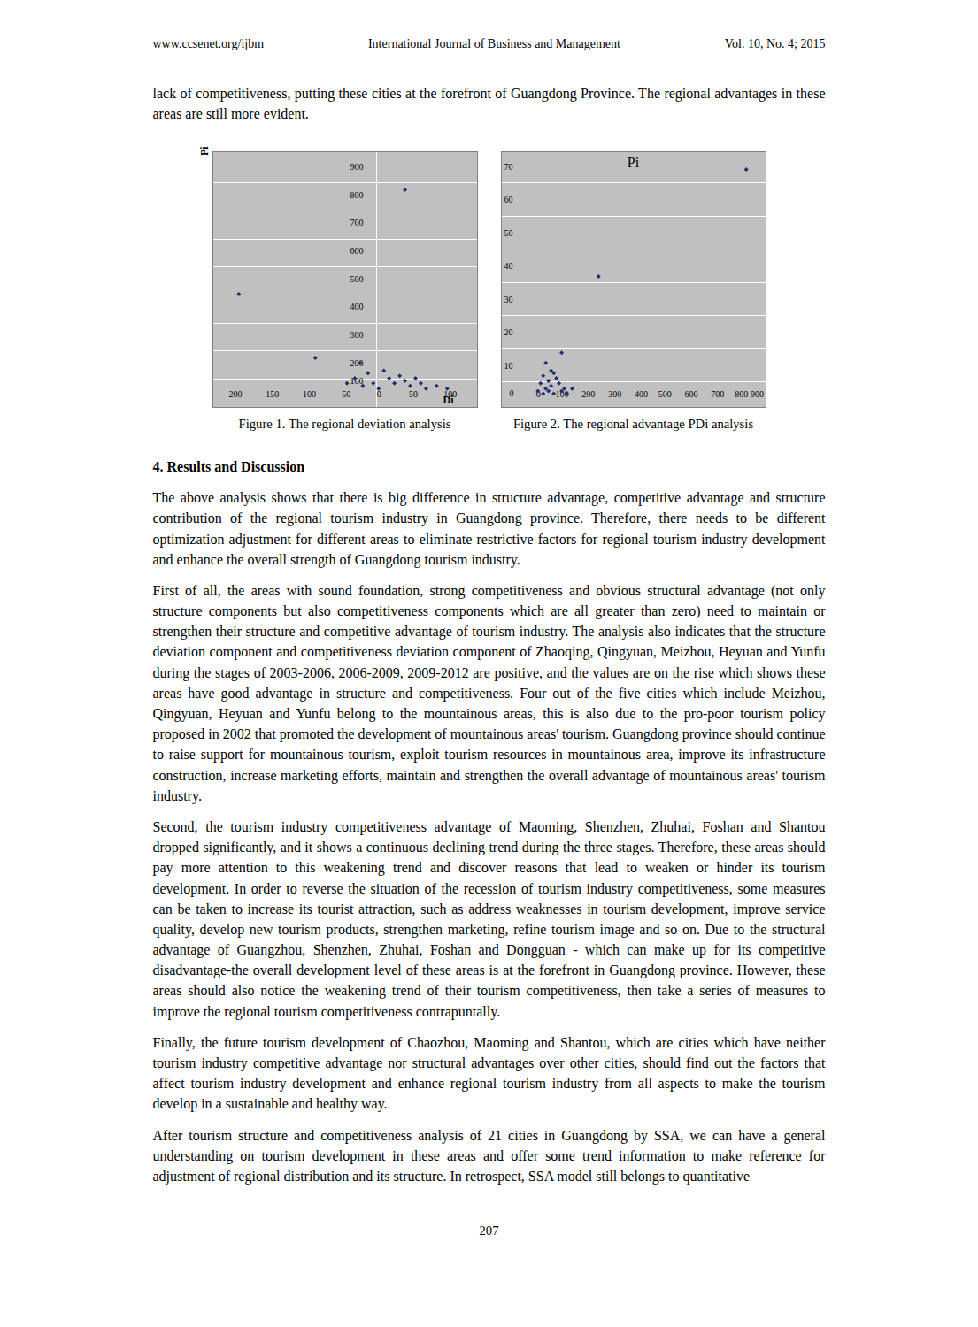www.ccsenet.org/ijbm
International Journal of Business and Management
Vol. 10, No. 4; 2015
lack of competitiveness, putting these cities at the forefront of Guangdong Province. The regional advantages in these areas are still more evident.
Pi
900
800
700
600
500
400
300
200
100
-200
-150
-100
-50
0
50
100
Di
Figure 1. The regional deviation analysis
Pi
70
60
50
40
30
20
10
0
0
100
200
300
400
500
600
700
800
900
Figure 2. The regional advantage PDi analysis
4. Results and Discussion
The above analysis shows that there is big difference in structure advantage, competitive advantage and structure contribution of the regional tourism industry in Guangdong province. Therefore, there needs to be different optimization adjustment for different areas to eliminate restrictive factors for regional tourism industry development and enhance the overall strength of Guangdong tourism industry.
First of all, the areas with sound foundation, strong competitiveness and obvious structural advantage (not only structure components but also competitiveness components which are all greater than zero) need to maintain or strengthen their structure and competitive advantage of tourism industry. The analysis also indicates that the structure deviation component and competitiveness deviation component of Zhaoqing, Qingyuan, Meizhou, Heyuan and Yunfu during the stages of 2003-2006, 2006-2009, 2009-2012 are positive, and the values are on the rise which shows these areas have good advantage in structure and competitiveness. Four out of the five cities which include Meizhou, Qingyuan, Heyuan and Yunfu belong to the mountainous areas, this is also due to the pro-poor tourism policy proposed in 2002 that promoted the development of mountainous areas' tourism. Guangdong province should continue to raise support for mountainous tourism, exploit tourism resources in mountainous area, improve its infrastructure construction, increase marketing efforts, maintain and strengthen the overall advantage of mountainous areas' tourism industry.
Second, the tourism industry competitiveness advantage of Maoming, Shenzhen, Zhuhai, Foshan and Shantou dropped significantly, and it shows a continuous declining trend during the three stages. Therefore, these areas should pay more attention to this weakening trend and discover reasons that lead to weaken or hinder its tourism development. In order to reverse the situation of the recession of tourism industry competitiveness, some measures can be taken to increase its tourist attraction, such as address weaknesses in tourism development, improve service quality, develop new tourism products, strengthen marketing, refine tourism image and so on. Due to the structural advantage of Guangzhou, Shenzhen, Zhuhai, Foshan and Dongguan - which can make up for its competitive disadvantage-the overall development level of these areas is at the forefront in Guangdong province. However, these areas should also notice the weakening trend of their tourism competitiveness, then take a series of measures to improve the regional tourism competitiveness contrapuntally.
Finally, the future tourism development of Chaozhou, Maoming and Shantou, which are cities which have neither tourism industry competitive advantage nor structural advantages over other cities, should find out the factors that affect tourism industry development and enhance regional tourism industry from all aspects to make the tourism develop in a sustainable and healthy way.
After tourism structure and competitiveness analysis of 21 cities in Guangdong by SSA, we can have a general understanding on tourism development in these areas and offer some trend information to make reference for adjustment of regional distribution and its structure. In retrospect, SSA model still belongs to quantitative
207